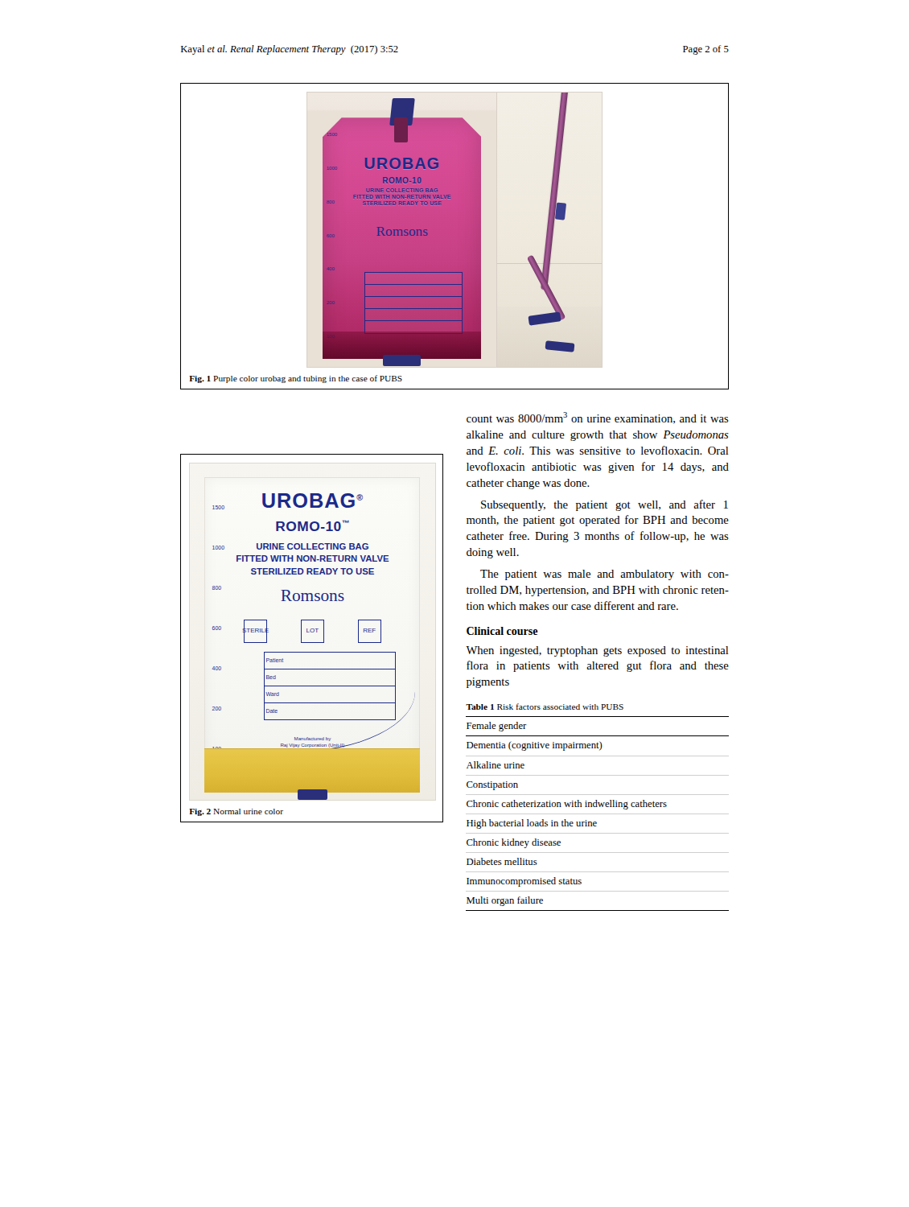Kayal et al. Renal Replacement Therapy (2017) 3:52
Page 2 of 5
UROBAG ROMO-10 URINE COLLECTING BAG
FITTED WITH NON-RETURN VALVE
STERILIZED READY TO USE
Romsons
1500 1000 800 600 400 200 100
Fig. 1 Purple color urobag and tubing in the case of PUBS
UROBAG®
ROMO-10™
URINE COLLECTING BAG
FITTED WITH NON-RETURN VALVE
STERILIZED READY TO USE
Romsons
STERILE
LOT
REF
Patient
Bed
Ward
Date
1500 1000 800 600 400 200 100
Manufactured by
Raj Vijay Corporation (Unit-II)
Fig. 2 Normal urine color
count was 8000/mm3 on urine examination, and it was alkaline and culture growth that show Pseudomonas and E. coli. This was sensitive to levofloxacin. Oral levofloxacin antibiotic was given for 14 days, and catheter change was done.
Subsequently, the patient got well, and after 1 month, the patient got operated for BPH and become catheter free. During 3 months of follow-up, he was doing well.
The patient was male and ambulatory with controlled DM, hypertension, and BPH with chronic retention which makes our case different and rare.
Clinical course
When ingested, tryptophan gets exposed to intestinal flora in patients with altered gut flora and these pigments
Table 1 Risk factors associated with PUBS
| Female gender |
| --- |
| Dementia (cognitive impairment) |
| Alkaline urine |
| Constipation |
| Chronic catheterization with indwelling catheters |
| High bacterial loads in the urine |
| Chronic kidney disease |
| Diabetes mellitus |
| Immunocompromised status |
| Multi organ failure |